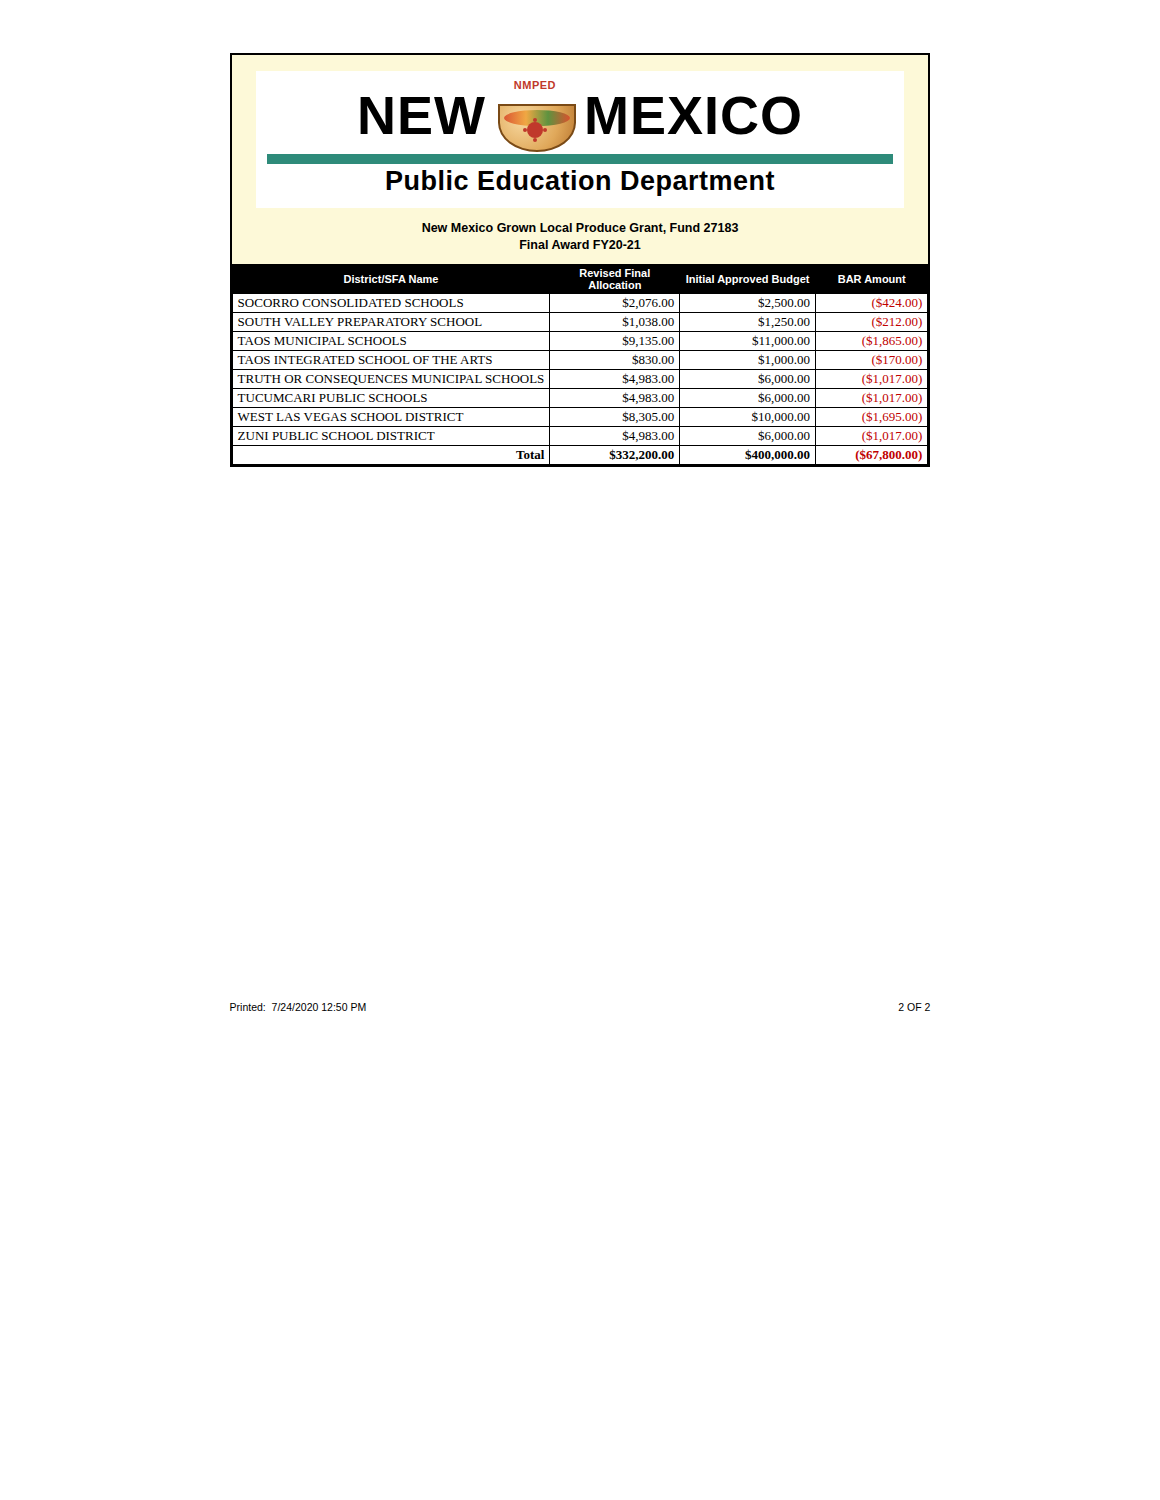NEW NMPED MEXICO
Public Education Department
New Mexico Grown Local Produce Grant, Fund 27183
Final Award FY20-21
| District/SFA Name | Revised Final Allocation | Initial Approved Budget | BAR Amount |
| --- | --- | --- | --- |
| SOCORRO CONSOLIDATED SCHOOLS | $2,076.00 | $2,500.00 | ($424.00) |
| SOUTH VALLEY PREPARATORY SCHOOL | $1,038.00 | $1,250.00 | ($212.00) |
| TAOS MUNICIPAL SCHOOLS | $9,135.00 | $11,000.00 | ($1,865.00) |
| TAOS INTEGRATED SCHOOL OF THE ARTS | $830.00 | $1,000.00 | ($170.00) |
| TRUTH OR CONSEQUENCES MUNICIPAL SCHOOLS | $4,983.00 | $6,000.00 | ($1,017.00) |
| TUCUMCARI PUBLIC SCHOOLS | $4,983.00 | $6,000.00 | ($1,017.00) |
| WEST LAS VEGAS SCHOOL DISTRICT | $8,305.00 | $10,000.00 | ($1,695.00) |
| ZUNI PUBLIC SCHOOL DISTRICT | $4,983.00 | $6,000.00 | ($1,017.00) |
| Total | $332,200.00 | $400,000.00 | ($67,800.00) |
Printed: 7/24/2020 12:50 PM
2 OF 2